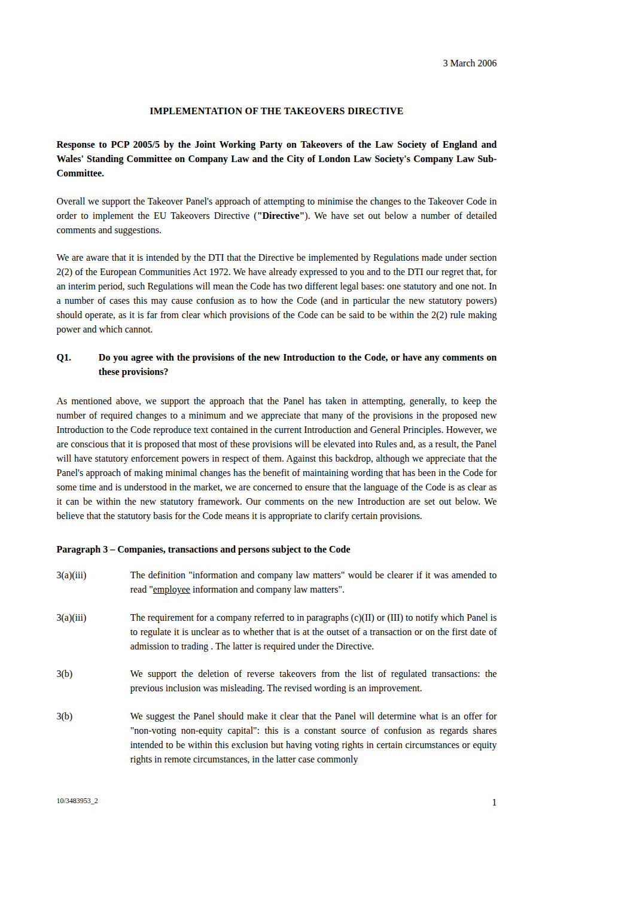3 March 2006
Implementation of the Takeovers Directive
Response to PCP 2005/5 by the Joint Working Party on Takeovers of the Law Society of England and Wales' Standing Committee on Company Law and the City of London Law Society's Company Law Sub-Committee.
Overall we support the Takeover Panel's approach of attempting to minimise the changes to the Takeover Code in order to implement the EU Takeovers Directive ("Directive"). We have set out below a number of detailed comments and suggestions.
We are aware that it is intended by the DTI that the Directive be implemented by Regulations made under section 2(2) of the European Communities Act 1972. We have already expressed to you and to the DTI our regret that, for an interim period, such Regulations will mean the Code has two different legal bases: one statutory and one not. In a number of cases this may cause confusion as to how the Code (and in particular the new statutory powers) should operate, as it is far from clear which provisions of the Code can be said to be within the 2(2) rule making power and which cannot.
Q1.
Do you agree with the provisions of the new Introduction to the Code, or have any comments on these provisions?
As mentioned above, we support the approach that the Panel has taken in attempting, generally, to keep the number of required changes to a minimum and we appreciate that many of the provisions in the proposed new Introduction to the Code reproduce text contained in the current Introduction and General Principles. However, we are conscious that it is proposed that most of these provisions will be elevated into Rules and, as a result, the Panel will have statutory enforcement powers in respect of them. Against this backdrop, although we appreciate that the Panel's approach of making minimal changes has the benefit of maintaining wording that has been in the Code for some time and is understood in the market, we are concerned to ensure that the language of the Code is as clear as it can be within the new statutory framework. Our comments on the new Introduction are set out below. We believe that the statutory basis for the Code means it is appropriate to clarify certain provisions.
Paragraph 3 – Companies, transactions and persons subject to the Code
3(a)(iii)
The definition "information and company law matters" would be clearer if it was amended to read "employee information and company law matters".
3(a)(iii)
The requirement for a company referred to in paragraphs (c)(II) or (III) to notify which Panel is to regulate it is unclear as to whether that is at the outset of a transaction or on the first date of admission to trading . The latter is required under the Directive.
3(b)
We support the deletion of reverse takeovers from the list of regulated transactions: the previous inclusion was misleading. The revised wording is an improvement.
3(b)
We suggest the Panel should make it clear that the Panel will determine what is an offer for "non-voting non-equity capital": this is a constant source of confusion as regards shares intended to be within this exclusion but having voting rights in certain circumstances or equity rights in remote circumstances, in the latter case commonly
10/3483953_2 1